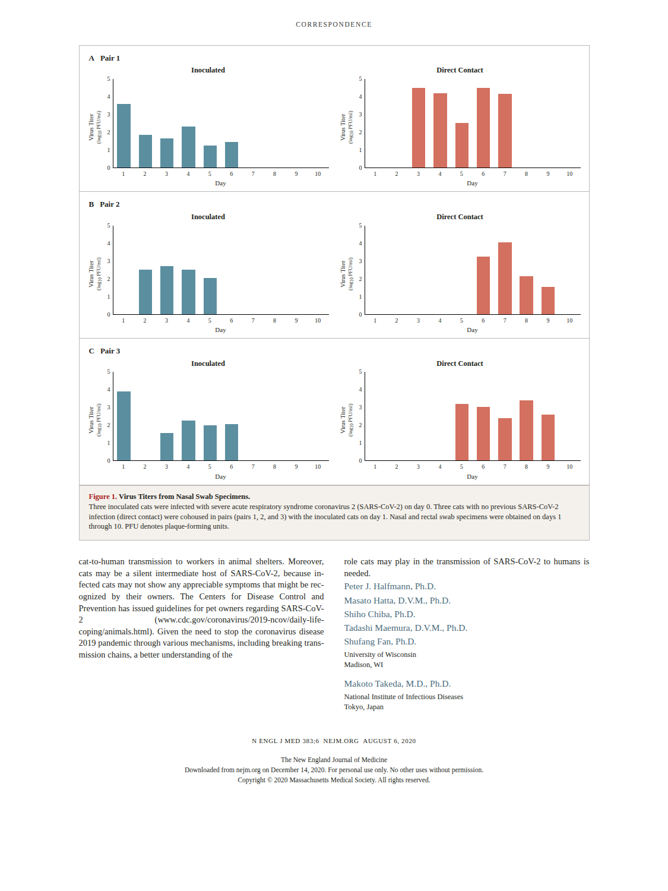Correspondence
APair 1
Inoculated
Virus Titer
(log10 PFU/ml)
5 4 3 2 1 0
1
2
3
4
5
6
7
8
9
10
Day
Direct Contact
Virus Titer
(log10 PFU/ml)
5 4 3 2 1 0
1
2
3
4
5
6
7
8
9
10
Day
BPair 2
Inoculated
Virus Titer
(log10 PFU/ml)
5 4 3 2 1 0
1
2
3
4
5
6
7
8
9
10
Day
Direct Contact
Virus Titer
(log10 PFU/ml)
5 4 3 2 1 0
1
2
3
4
5
6
7
8
9
10
Day
CPair 3
Inoculated
Virus Titer
(log10 PFU/ml)
5 4 3 2 1 0
1
2
3
4
5
6
7
8
9
10
Day
Direct Contact
Virus Titer
(log10 PFU/ml)
5 4 3 2 1 0
1
2
3
4
5
6
7
8
9
10
Day
Figure 1. Virus Titers from Nasal Swab Specimens.
Three inoculated cats were infected with severe acute respiratory syndrome coronavirus 2 (SARS-CoV-2) on day 0. Three cats with no previous SARS-CoV-2 infection (direct contact) were cohoused in pairs (pairs 1, 2, and 3) with the inoculated cats on day 1. Nasal and rectal swab specimens were obtained on days 1 through 10. PFU denotes plaque-forming units.
cat-to-human transmission to workers in animal shelters. Moreover, cats may be a silent intermediate host of SARS-CoV-2, because infected cats may not show any appreciable symptoms that might be recognized by their owners. The Centers for Disease Control and Prevention has issued guidelines for pet owners regarding SARS-CoV-2 (www.cdc.gov/coronavirus/2019-ncov/daily-life-coping/animals.html). Given the need to stop the coronavirus disease 2019 pandemic through various mechanisms, including breaking transmission chains, a better understanding of the
role cats may play in the transmission of SARS-CoV-2 to humans is needed.
Peter J. Halfmann, Ph.D.
Masato Hatta, D.V.M., Ph.D.
Shiho Chiba, Ph.D.
Tadashi Maemura, D.V.M., Ph.D.
Shufang Fan, Ph.D.
University of Wisconsin
Madison, WI
Makoto Takeda, M.D., Ph.D.
National Institute of Infectious Diseases
Tokyo, Japan
n engl j med 383;6 nejm.org August 6, 2020
The New England Journal of Medicine
Downloaded from nejm.org on December 14, 2020. For personal use only. No other uses without permission.
Copyright © 2020 Massachusetts Medical Society. All rights reserved.